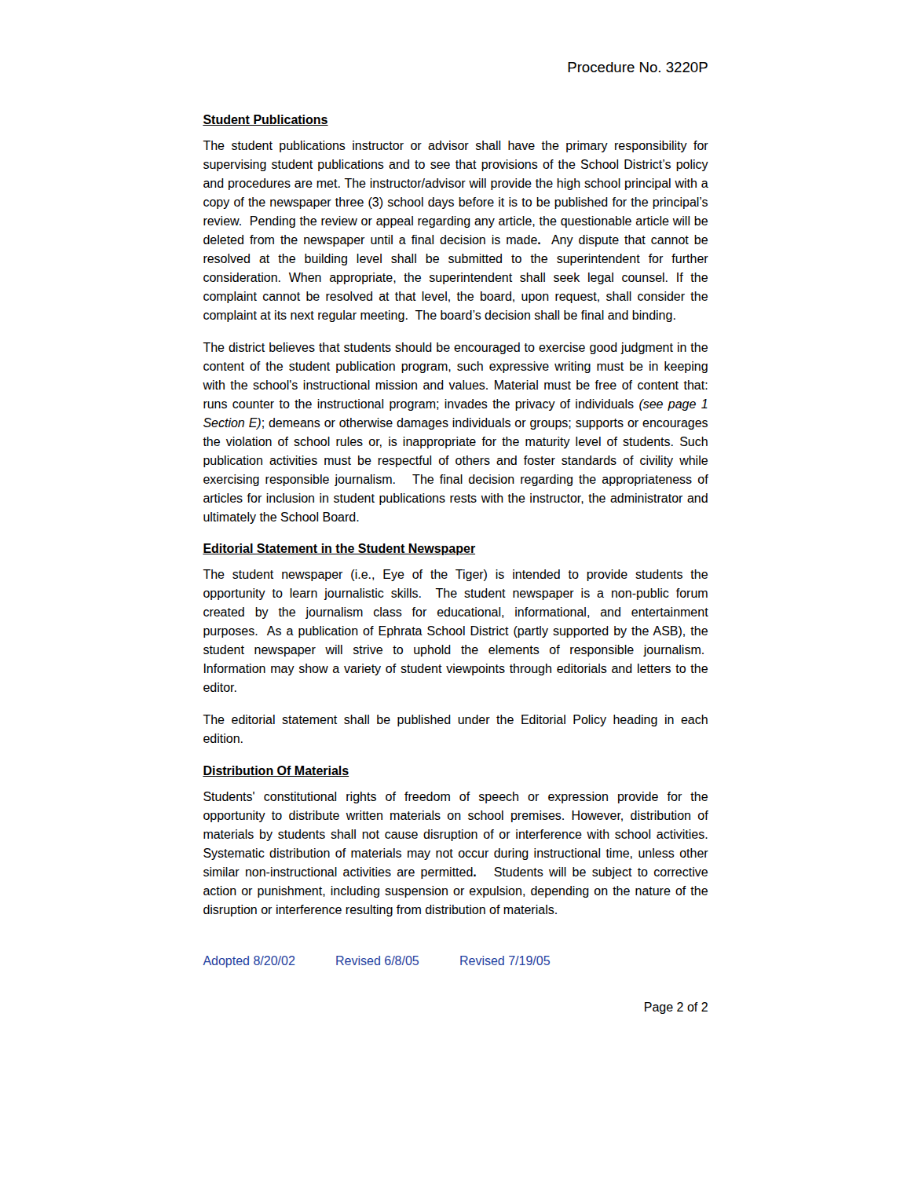Procedure No. 3220P
Student Publications
The student publications instructor or advisor shall have the primary responsibility for supervising student publications and to see that provisions of the School District’s policy and procedures are met. The instructor/advisor will provide the high school principal with a copy of the newspaper three (3) school days before it is to be published for the principal’s review. Pending the review or appeal regarding any article, the questionable article will be deleted from the newspaper until a final decision is made. Any dispute that cannot be resolved at the building level shall be submitted to the superintendent for further consideration. When appropriate, the superintendent shall seek legal counsel. If the complaint cannot be resolved at that level, the board, upon request, shall consider the complaint at its next regular meeting. The board’s decision shall be final and binding.
The district believes that students should be encouraged to exercise good judgment in the content of the student publication program, such expressive writing must be in keeping with the school's instructional mission and values. Material must be free of content that: runs counter to the instructional program; invades the privacy of individuals (see page 1 Section E); demeans or otherwise damages individuals or groups; supports or encourages the violation of school rules or, is inappropriate for the maturity level of students. Such publication activities must be respectful of others and foster standards of civility while exercising responsible journalism. The final decision regarding the appropriateness of articles for inclusion in student publications rests with the instructor, the administrator and ultimately the School Board.
Editorial Statement in the Student Newspaper
The student newspaper (i.e., Eye of the Tiger) is intended to provide students the opportunity to learn journalistic skills. The student newspaper is a non-public forum created by the journalism class for educational, informational, and entertainment purposes. As a publication of Ephrata School District (partly supported by the ASB), the student newspaper will strive to uphold the elements of responsible journalism. Information may show a variety of student viewpoints through editorials and letters to the editor.
The editorial statement shall be published under the Editorial Policy heading in each edition.
Distribution Of Materials
Students' constitutional rights of freedom of speech or expression provide for the opportunity to distribute written materials on school premises. However, distribution of materials by students shall not cause disruption of or interference with school activities. Systematic distribution of materials may not occur during instructional time, unless other similar non-instructional activities are permitted. Students will be subject to corrective action or punishment, including suspension or expulsion, depending on the nature of the disruption or interference resulting from distribution of materials.
Adopted 8/20/02 Revised 6/8/05 Revised 7/19/05
Page 2 of 2